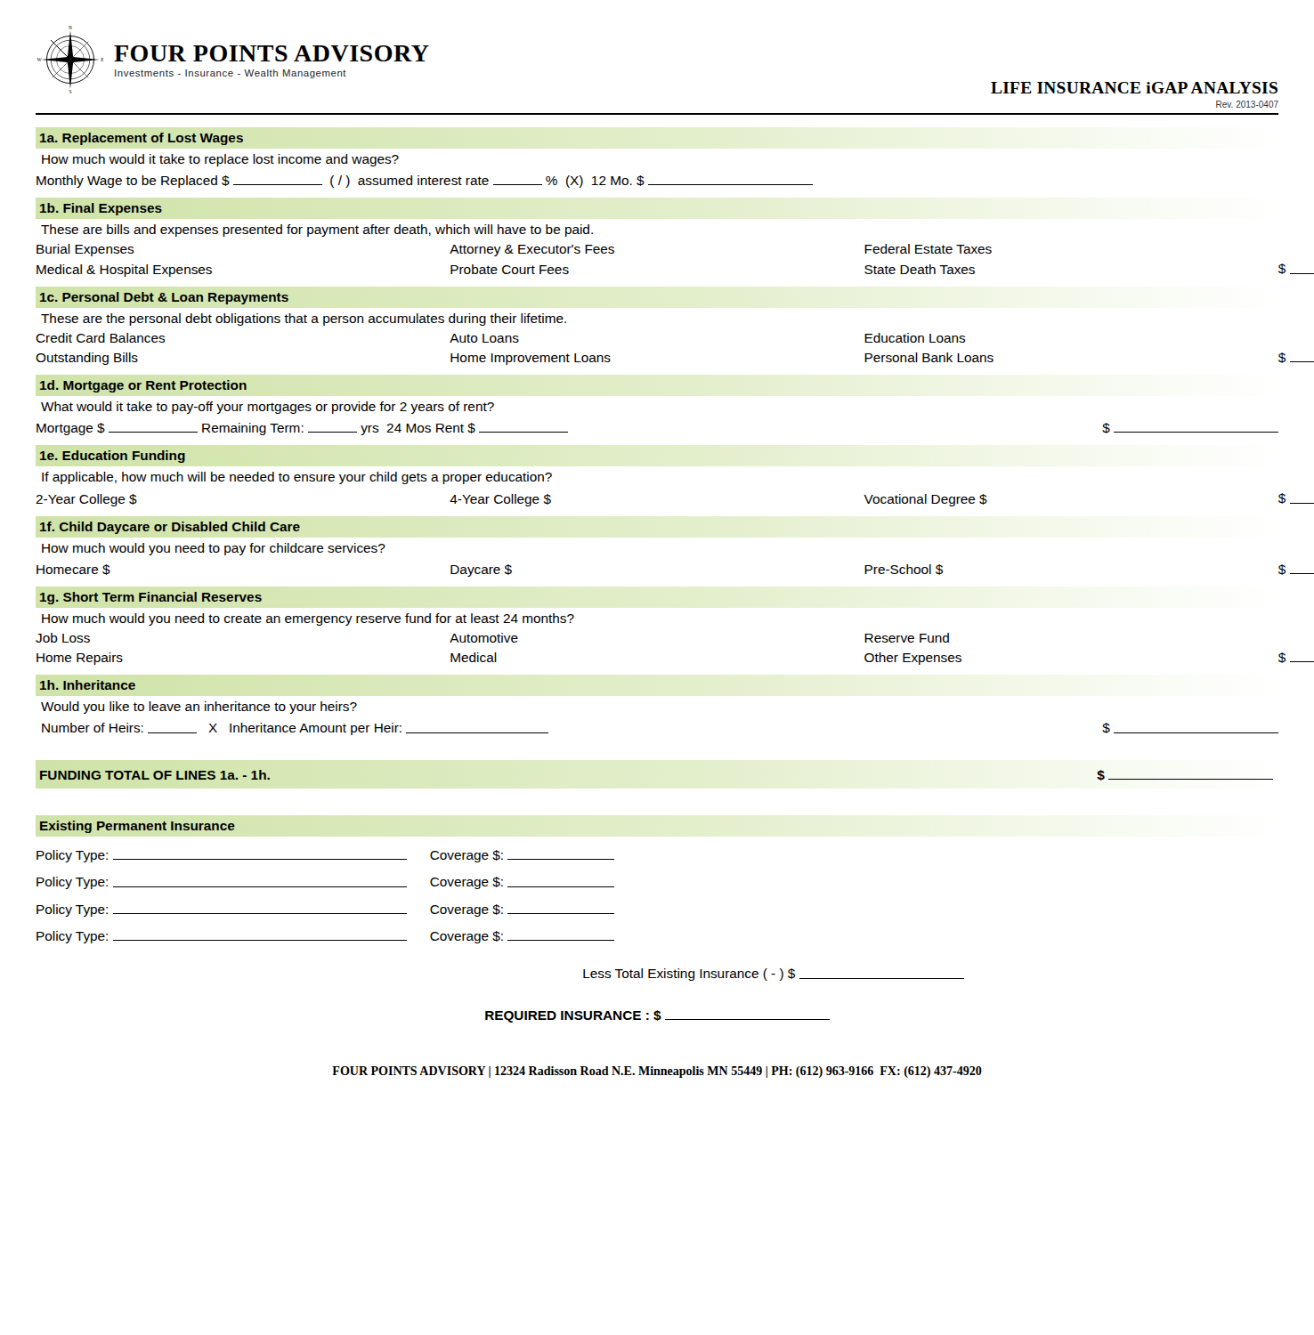N S W E
FOUR POINTS ADVISORY
Investments - Insurance - Wealth Management
LIFE INSURANCE iGAP ANALYSIS
Rev. 2013-0407
1a. Replacement of Lost Wages
How much would it take to replace lost income and wages?
Monthly Wage to be Replaced $ ( / ) assumed interest rate % (X) 12 Mo. $
1b. Final Expenses
These are bills and expenses presented for payment after death, which will have to be paid.
Burial Expenses
Attorney & Executor's Fees
Federal Estate Taxes
Medical & Hospital Expenses
Probate Court Fees
State Death Taxes
$
1c. Personal Debt & Loan Repayments
These are the personal debt obligations that a person accumulates during their lifetime.
Credit Card Balances
Auto Loans
Education Loans
Outstanding Bills
Home Improvement Loans
Personal Bank Loans
$
1d. Mortgage or Rent Protection
What would it take to pay-off your mortgages or provide for 2 years of rent?
Mortgage $ Remaining Term: yrs 24 Mos Rent $
$
1e. Education Funding
If applicable, how much will be needed to ensure your child gets a proper education?
2-Year College $
4-Year College $
Vocational Degree $
$
1f. Child Daycare or Disabled Child Care
How much would you need to pay for childcare services?
Homecare $
Daycare $
Pre-School $
$
1g. Short Term Financial Reserves
How much would you need to create an emergency reserve fund for at least 24 months?
Job Loss
Automotive
Reserve Fund
Home Repairs
Medical
Other Expenses
$
1h. Inheritance
Would you like to leave an inheritance to your heirs?
Number of Heirs: X Inheritance Amount per Heir:
$
FUNDING TOTAL OF LINES 1a. - 1h. $
Existing Permanent Insurance
Policy Type: Coverage $:
Policy Type: Coverage $:
Policy Type: Coverage $:
Policy Type: Coverage $:
Less Total Existing Insurance ( - ) $
REQUIRED INSURANCE : $
FOUR POINTS ADVISORY | 12324 Radisson Road N.E. Minneapolis MN 55449 | PH: (612) 963-9166 FX: (612) 437-4920